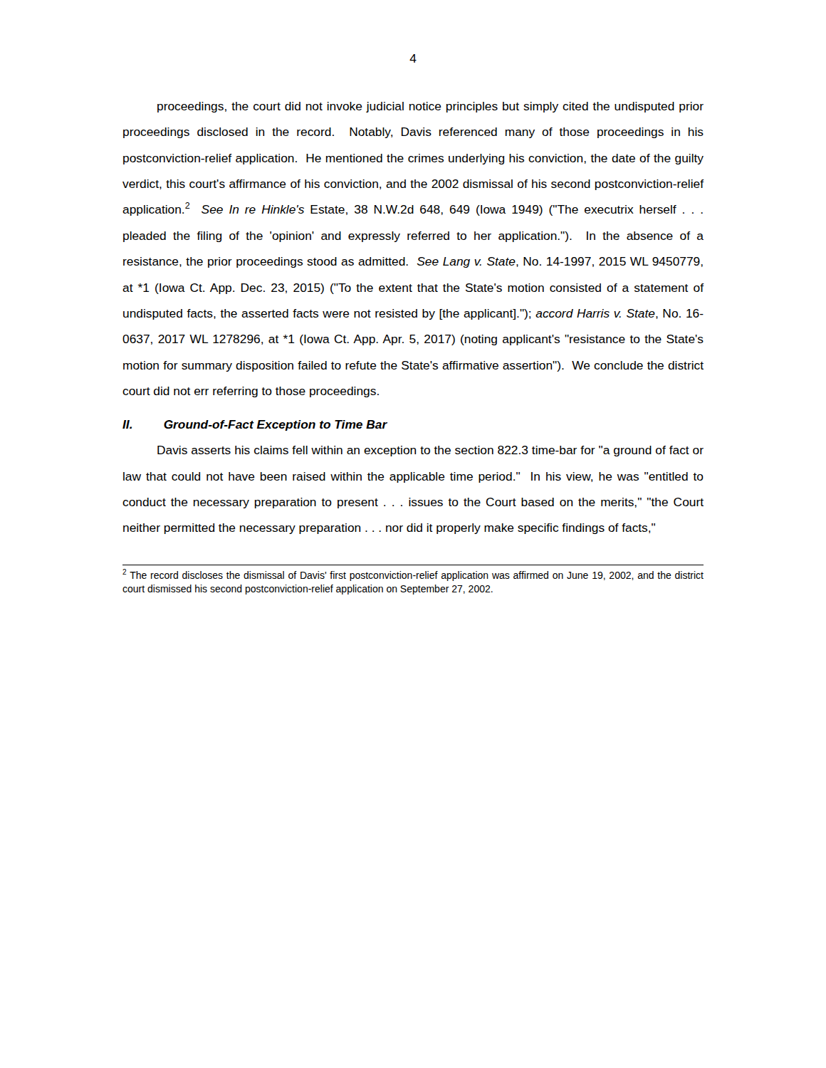4
proceedings, the court did not invoke judicial notice principles but simply cited the undisputed prior proceedings disclosed in the record. Notably, Davis referenced many of those proceedings in his postconviction-relief application. He mentioned the crimes underlying his conviction, the date of the guilty verdict, this court's affirmance of his conviction, and the 2002 dismissal of his second postconviction-relief application.2 See In re Hinkle's Estate, 38 N.W.2d 648, 649 (Iowa 1949) ("The executrix herself . . . pleaded the filing of the 'opinion' and expressly referred to her application."). In the absence of a resistance, the prior proceedings stood as admitted. See Lang v. State, No. 14-1997, 2015 WL 9450779, at *1 (Iowa Ct. App. Dec. 23, 2015) ("To the extent that the State's motion consisted of a statement of undisputed facts, the asserted facts were not resisted by [the applicant]."); accord Harris v. State, No. 16-0637, 2017 WL 1278296, at *1 (Iowa Ct. App. Apr. 5, 2017) (noting applicant's "resistance to the State's motion for summary disposition failed to refute the State's affirmative assertion"). We conclude the district court did not err referring to those proceedings.
II. Ground-of-Fact Exception to Time Bar
Davis asserts his claims fell within an exception to the section 822.3 time-bar for "a ground of fact or law that could not have been raised within the applicable time period." In his view, he was "entitled to conduct the necessary preparation to present . . . issues to the Court based on the merits," "the Court neither permitted the necessary preparation . . . nor did it properly make specific findings of facts,"
2 The record discloses the dismissal of Davis' first postconviction-relief application was affirmed on June 19, 2002, and the district court dismissed his second postconviction-relief application on September 27, 2002.